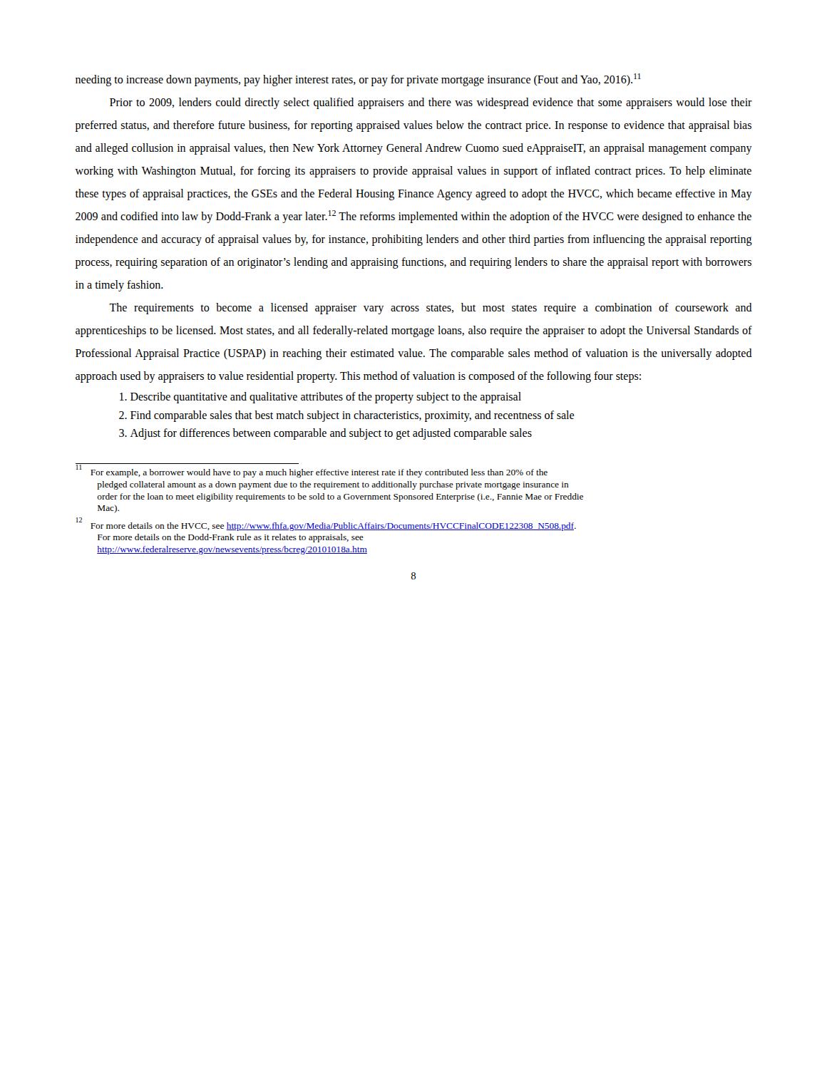needing to increase down payments, pay higher interest rates, or pay for private mortgage insurance (Fout and Yao, 2016).11
Prior to 2009, lenders could directly select qualified appraisers and there was widespread evidence that some appraisers would lose their preferred status, and therefore future business, for reporting appraised values below the contract price. In response to evidence that appraisal bias and alleged collusion in appraisal values, then New York Attorney General Andrew Cuomo sued eAppraiseIT, an appraisal management company working with Washington Mutual, for forcing its appraisers to provide appraisal values in support of inflated contract prices. To help eliminate these types of appraisal practices, the GSEs and the Federal Housing Finance Agency agreed to adopt the HVCC, which became effective in May 2009 and codified into law by Dodd-Frank a year later.12 The reforms implemented within the adoption of the HVCC were designed to enhance the independence and accuracy of appraisal values by, for instance, prohibiting lenders and other third parties from influencing the appraisal reporting process, requiring separation of an originator’s lending and appraising functions, and requiring lenders to share the appraisal report with borrowers in a timely fashion.
The requirements to become a licensed appraiser vary across states, but most states require a combination of coursework and apprenticeships to be licensed. Most states, and all federally-related mortgage loans, also require the appraiser to adopt the Universal Standards of Professional Appraisal Practice (USPAP) in reaching their estimated value. The comparable sales method of valuation is the universally adopted approach used by appraisers to value residential property. This method of valuation is composed of the following four steps:
Describe quantitative and qualitative attributes of the property subject to the appraisal
Find comparable sales that best match subject in characteristics, proximity, and recentness of sale
Adjust for differences between comparable and subject to get adjusted comparable sales
11 For example, a borrower would have to pay a much higher effective interest rate if they contributed less than 20% of the pledged collateral amount as a down payment due to the requirement to additionally purchase private mortgage insurance in order for the loan to meet eligibility requirements to be sold to a Government Sponsored Enterprise (i.e., Fannie Mae or Freddie Mac).
12 For more details on the HVCC, see http://www.fhfa.gov/Media/PublicAffairs/Documents/HVCCFinalCODE122308_N508.pdf. For more details on the Dodd-Frank rule as it relates to appraisals, see http://www.federalreserve.gov/newsevents/press/bcreg/20101018a.htm
8